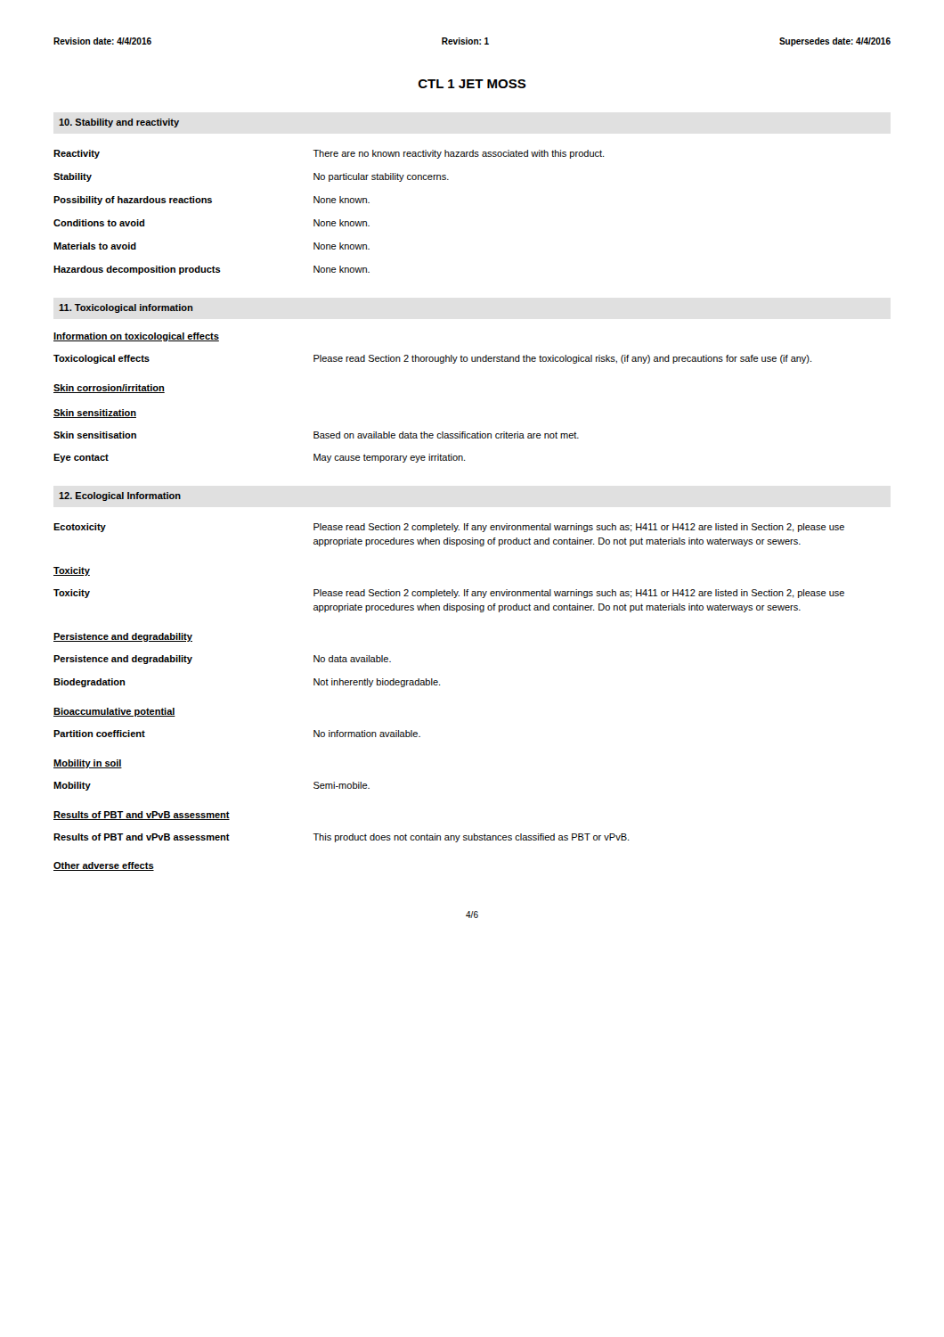Revision date: 4/4/2016 Revision: 1 Supersedes date: 4/4/2016
CTL 1 JET MOSS
10. Stability and reactivity
| Reactivity | There are no known reactivity hazards associated with this product. |
| Stability | No particular stability concerns. |
| Possibility of hazardous reactions | None known. |
| Conditions to avoid | None known. |
| Materials to avoid | None known. |
| Hazardous decomposition products | None known. |
11. Toxicological information
Information on toxicological effects
| Toxicological effects | Please read Section 2 thoroughly to understand the toxicological risks, (if any) and precautions for safe use (if any). |
Skin corrosion/irritation
Skin sensitization
| Skin sensitisation | Based on available data the classification criteria are not met. |
| Eye contact | May cause temporary eye irritation. |
12. Ecological Information
| Ecotoxicity | Please read Section 2 completely. If any environmental warnings such as; H411 or H412 are listed in Section 2, please use appropriate procedures when disposing of product and container. Do not put materials into waterways or sewers. |
Toxicity
| Toxicity | Please read Section 2 completely. If any environmental warnings such as; H411 or H412 are listed in Section 2, please use appropriate procedures when disposing of product and container. Do not put materials into waterways or sewers. |
Persistence and degradability
| Persistence and degradability | No data available. |
| Biodegradation | Not inherently biodegradable. |
Bioaccumulative potential
| Partition coefficient | No information available. |
Mobility in soil
| Mobility | Semi-mobile. |
Results of PBT and vPvB assessment
| Results of PBT and vPvB assessment | This product does not contain any substances classified as PBT or vPvB. |
Other adverse effects
4/6